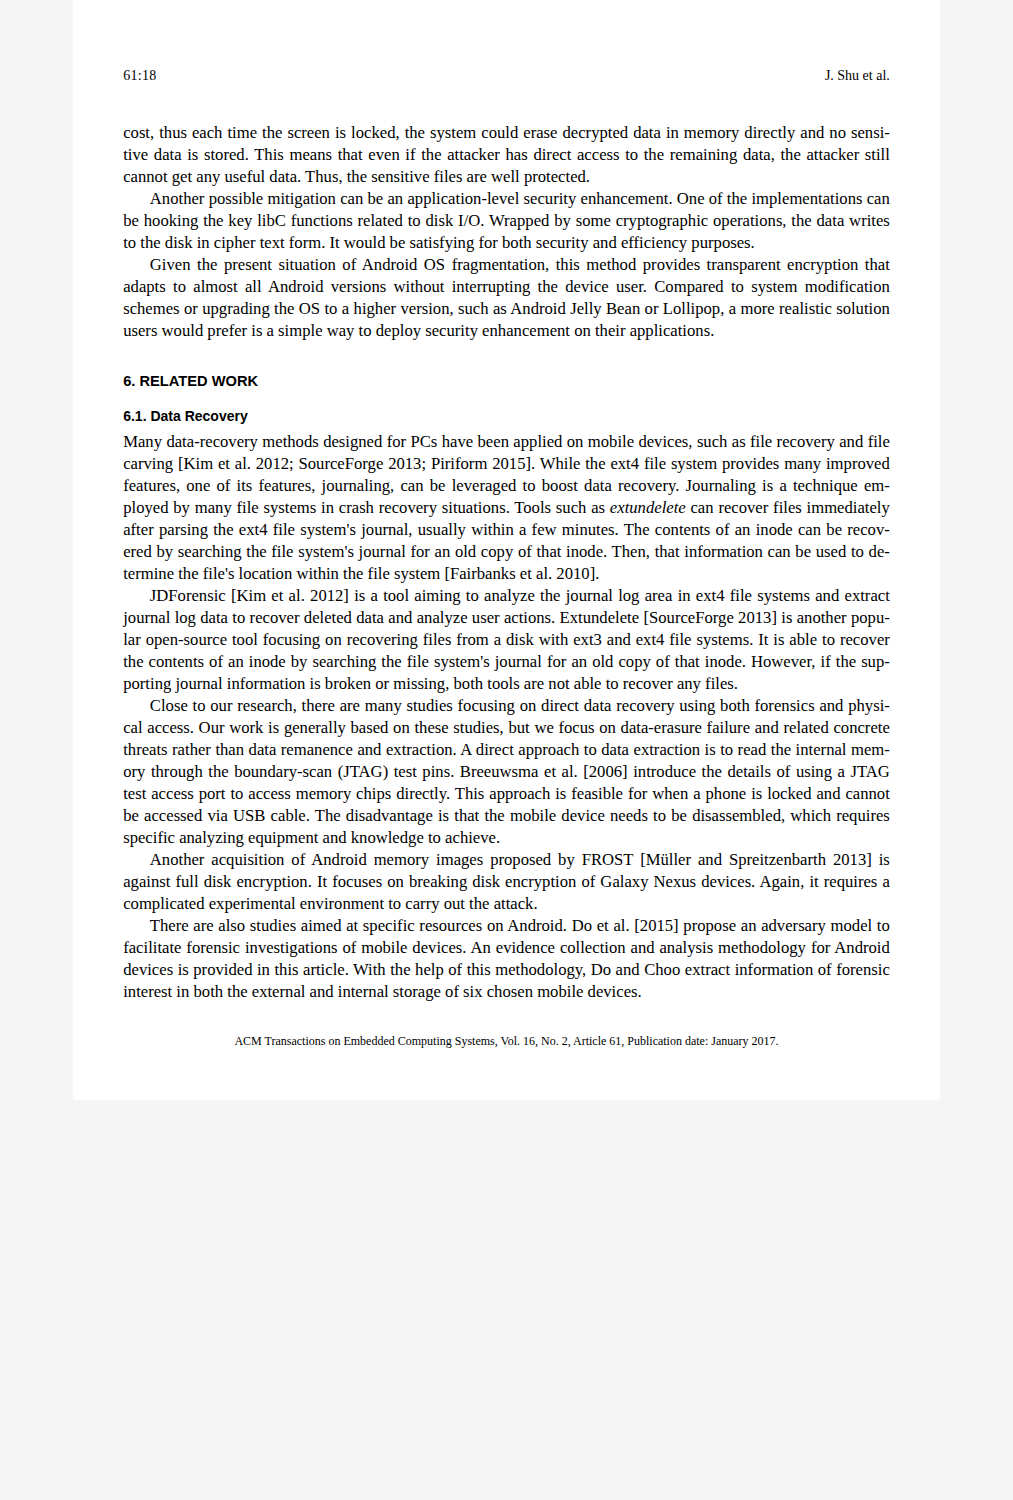61:18 J. Shu et al.
cost, thus each time the screen is locked, the system could erase decrypted data in memory directly and no sensitive data is stored. This means that even if the attacker has direct access to the remaining data, the attacker still cannot get any useful data. Thus, the sensitive files are well protected.
Another possible mitigation can be an application-level security enhancement. One of the implementations can be hooking the key libC functions related to disk I/O. Wrapped by some cryptographic operations, the data writes to the disk in cipher text form. It would be satisfying for both security and efficiency purposes.
Given the present situation of Android OS fragmentation, this method provides transparent encryption that adapts to almost all Android versions without interrupting the device user. Compared to system modification schemes or upgrading the OS to a higher version, such as Android Jelly Bean or Lollipop, a more realistic solution users would prefer is a simple way to deploy security enhancement on their applications.
6. RELATED WORK
6.1. Data Recovery
Many data-recovery methods designed for PCs have been applied on mobile devices, such as file recovery and file carving [Kim et al. 2012; SourceForge 2013; Piriform 2015]. While the ext4 file system provides many improved features, one of its features, journaling, can be leveraged to boost data recovery. Journaling is a technique employed by many file systems in crash recovery situations. Tools such as extundelete can recover files immediately after parsing the ext4 file system's journal, usually within a few minutes. The contents of an inode can be recovered by searching the file system's journal for an old copy of that inode. Then, that information can be used to determine the file's location within the file system [Fairbanks et al. 2010].
JDForensic [Kim et al. 2012] is a tool aiming to analyze the journal log area in ext4 file systems and extract journal log data to recover deleted data and analyze user actions. Extundelete [SourceForge 2013] is another popular open-source tool focusing on recovering files from a disk with ext3 and ext4 file systems. It is able to recover the contents of an inode by searching the file system's journal for an old copy of that inode. However, if the supporting journal information is broken or missing, both tools are not able to recover any files.
Close to our research, there are many studies focusing on direct data recovery using both forensics and physical access. Our work is generally based on these studies, but we focus on data-erasure failure and related concrete threats rather than data remanence and extraction. A direct approach to data extraction is to read the internal memory through the boundary-scan (JTAG) test pins. Breeuwsma et al. [2006] introduce the details of using a JTAG test access port to access memory chips directly. This approach is feasible for when a phone is locked and cannot be accessed via USB cable. The disadvantage is that the mobile device needs to be disassembled, which requires specific analyzing equipment and knowledge to achieve.
Another acquisition of Android memory images proposed by FROST [Müller and Spreitzenbarth 2013] is against full disk encryption. It focuses on breaking disk encryption of Galaxy Nexus devices. Again, it requires a complicated experimental environment to carry out the attack.
There are also studies aimed at specific resources on Android. Do et al. [2015] propose an adversary model to facilitate forensic investigations of mobile devices. An evidence collection and analysis methodology for Android devices is provided in this article. With the help of this methodology, Do and Choo extract information of forensic interest in both the external and internal storage of six chosen mobile devices.
ACM Transactions on Embedded Computing Systems, Vol. 16, No. 2, Article 61, Publication date: January 2017.